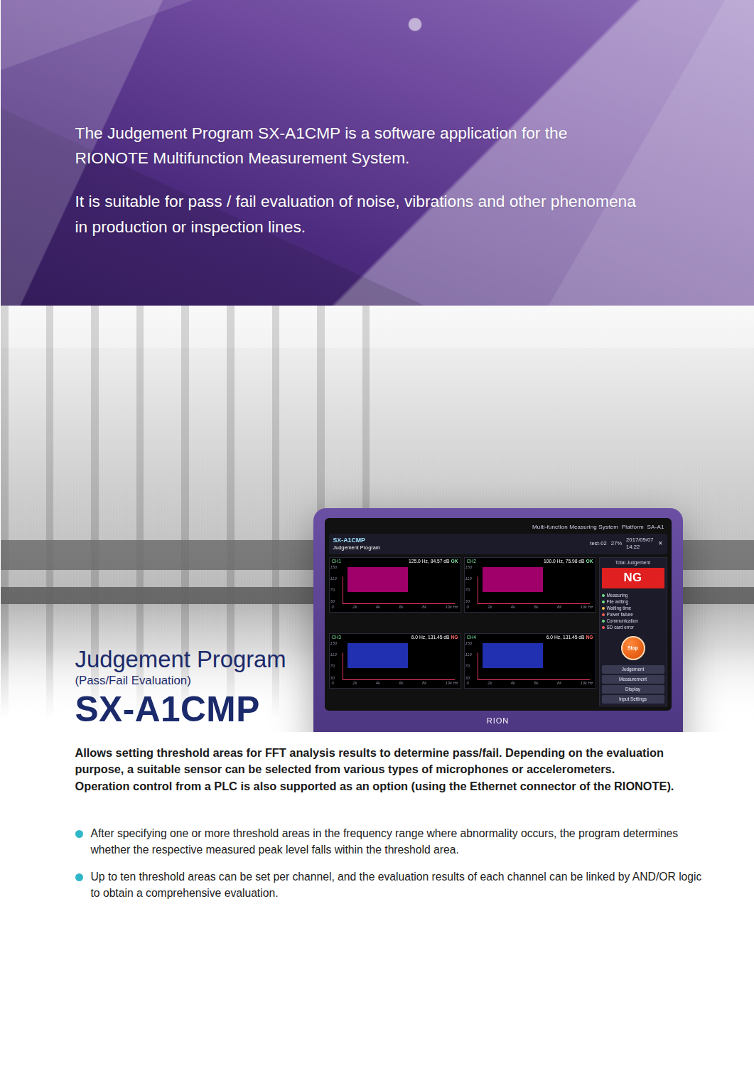The Judgement Program SX-A1CMP is a software application for the RIONOTE Multifunction Measurement System.
It is suitable for pass / fail evaluation of noise, vibrations and other phenomena in production or inspection lines.
Multi-function Measuring System Platform SA-A1
SX-A1CMPJudgement Program
test-02 27% 2017/09/07
14:22 ✕
CH1 125.0 Hz, 84.57 dB OK 1501107030
02k 4k 6k 8k 10k Hz
CH2 100.0 Hz, 75.98 dB OK 1501107030
02k 4k 6k 8k 10k Hz
CH3 6.0 Hz, 131.45 dB NG 1501107030
02k 4k 6k 8k 10k Hz
CH4 6.0 Hz, 131.45 dB NG 1501107030
02k 4k 6k 8k 10k Hz
Total Judgement
NG
Measuring
File writing
Waiting time
Power failure
Communication
SD card error
Stop
Judgement Measurement Display Input Settings
RION
Judgement Program
(Pass/Fail Evaluation)
SX-A1CMP
Allows setting threshold areas for FFT analysis results to determine pass/fail. Depending on the evaluation purpose, a suitable sensor can be selected from various types of microphones or accelerometers.
Operation control from a PLC is also supported as an option (using the Ethernet connector of the RIONOTE).
After specifying one or more threshold areas in the frequency range where abnormality occurs, the program determines whether the respective measured peak level falls within the threshold area.
Up to ten threshold areas can be set per channel, and the evaluation results of each channel can be linked by AND/OR logic to obtain a comprehensive evaluation.